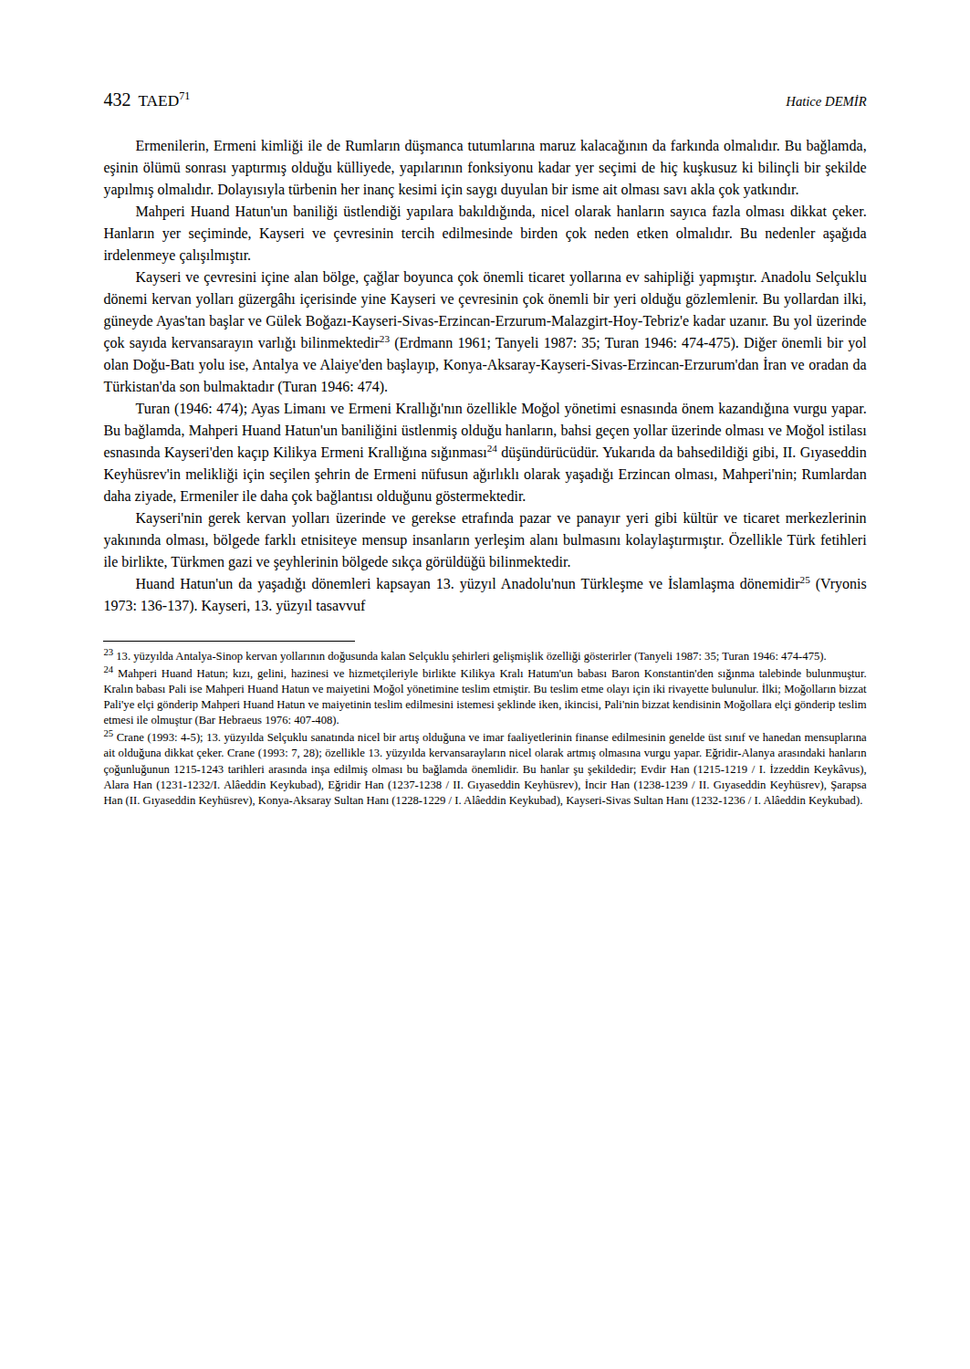432 TAED71
Hatice DEMİR
Ermenilerin, Ermeni kimliği ile de Rumların düşmanca tutumlarına maruz kalacağının da farkında olmalıdır. Bu bağlamda, eşinin ölümü sonrası yaptırmış olduğu külliyede, yapılarının fonksiyonu kadar yer seçimi de hiç kuşkusuz ki bilinçli bir şekilde yapılmış olmalıdır. Dolayısıyla türbenin her inanç kesimi için saygı duyulan bir isme ait olması savı akla çok yatkındır.
Mahperi Huand Hatun'un baniliği üstlendiği yapılara bakıldığında, nicel olarak hanların sayıca fazla olması dikkat çeker. Hanların yer seçiminde, Kayseri ve çevresinin tercih edilmesinde birden çok neden etken olmalıdır. Bu nedenler aşağıda irdelenmeye çalışılmıştır.
Kayseri ve çevresini içine alan bölge, çağlar boyunca çok önemli ticaret yollarına ev sahipliği yapmıştır. Anadolu Selçuklu dönemi kervan yolları güzergâhı içerisinde yine Kayseri ve çevresinin çok önemli bir yeri olduğu gözlemlenir. Bu yollardan ilki, güneyde Ayas'tan başlar ve Gülek Boğazı-Kayseri-Sivas-Erzincan-Erzurum-Malazgirt-Hoy-Tebriz'e kadar uzanır. Bu yol üzerinde çok sayıda kervansarayın varlığı bilinmektedir23 (Erdmann 1961; Tanyeli 1987: 35; Turan 1946: 474-475). Diğer önemli bir yol olan Doğu-Batı yolu ise, Antalya ve Alaiye'den başlayıp, Konya-Aksaray-Kayseri-Sivas-Erzincan-Erzurum'dan İran ve oradan da Türkistan'da son bulmaktadır (Turan 1946: 474).
Turan (1946: 474); Ayas Limanı ve Ermeni Krallığı'nın özellikle Moğol yönetimi esnasında önem kazandığına vurgu yapar. Bu bağlamda, Mahperi Huand Hatun'un baniliğini üstlenmiş olduğu hanların, bahsi geçen yollar üzerinde olması ve Moğol istilası esnasında Kayseri'den kaçıp Kilikya Ermeni Krallığına sığınması24 düşündürücüdür. Yukarıda da bahsedildiği gibi, II. Gıyaseddin Keyhüsrev'in melikliği için seçilen şehrin de Ermeni nüfusun ağırlıklı olarak yaşadığı Erzincan olması, Mahperi'nin; Rumlardan daha ziyade, Ermeniler ile daha çok bağlantısı olduğunu göstermektedir.
Kayseri'nin gerek kervan yolları üzerinde ve gerekse etrafında pazar ve panayır yeri gibi kültür ve ticaret merkezlerinin yakınında olması, bölgede farklı etnisiteye mensup insanların yerleşim alanı bulmasını kolaylaştırmıştır. Özellikle Türk fetihleri ile birlikte, Türkmen gazi ve şeyhlerinin bölgede sıkça görüldüğü bilinmektedir.
Huand Hatun'un da yaşadığı dönemleri kapsayan 13. yüzyıl Anadolu'nun Türkleşme ve İslamlaşma dönemidir25 (Vryonis 1973: 136-137). Kayseri, 13. yüzyıl tasavvuf
23 13. yüzyılda Antalya-Sinop kervan yollarının doğusunda kalan Selçuklu şehirleri gelişmişlik özelliği gösterirler (Tanyeli 1987: 35; Turan 1946: 474-475).
24 Mahperi Huand Hatun; kızı, gelini, hazinesi ve hizmetçileriyle birlikte Kilikya Kralı Hatum'un babası Baron Konstantin'den sığınma talebinde bulunmuştur. Kralın babası Pali ise Mahperi Huand Hatun ve maiyetini Moğol yönetimine teslim etmiştir. Bu teslim etme olayı için iki rivayette bulunulur. İlki; Moğolların bizzat Pali'ye elçi gönderip Mahperi Huand Hatun ve maiyetinin teslim edilmesini istemesi şeklinde iken, ikincisi, Pali'nin bizzat kendisinin Moğollara elçi gönderip teslim etmesi ile olmuştur (Bar Hebraeus 1976: 407-408).
25 Crane (1993: 4-5); 13. yüzyılda Selçuklu sanatında nicel bir artış olduğuna ve imar faaliyetlerinin finanse edilmesinin genelde üst sınıf ve hanedan mensuplarına ait olduğuna dikkat çeker. Crane (1993: 7, 28); özellikle 13. yüzyılda kervansarayların nicel olarak artmış olmasına vurgu yapar. Eğridir-Alanya arasındaki hanların çoğunluğunun 1215-1243 tarihleri arasında inşa edilmiş olması bu bağlamda önemlidir. Bu hanlar şu şekildedir; Evdir Han (1215-1219 / I. İzzeddin Keykâvus), Alara Han (1231-1232/I. Alâeddin Keykubad), Eğridir Han (1237-1238 / II. Gıyaseddin Keyhüsrev), İncir Han (1238-1239 / II. Gıyaseddin Keyhüsrev), Şarapsa Han (II. Gıyaseddin Keyhüsrev), Konya-Aksaray Sultan Hanı (1228-1229 / I. Alâeddin Keykubad), Kayseri-Sivas Sultan Hanı (1232-1236 / I. Alâeddin Keykubad).